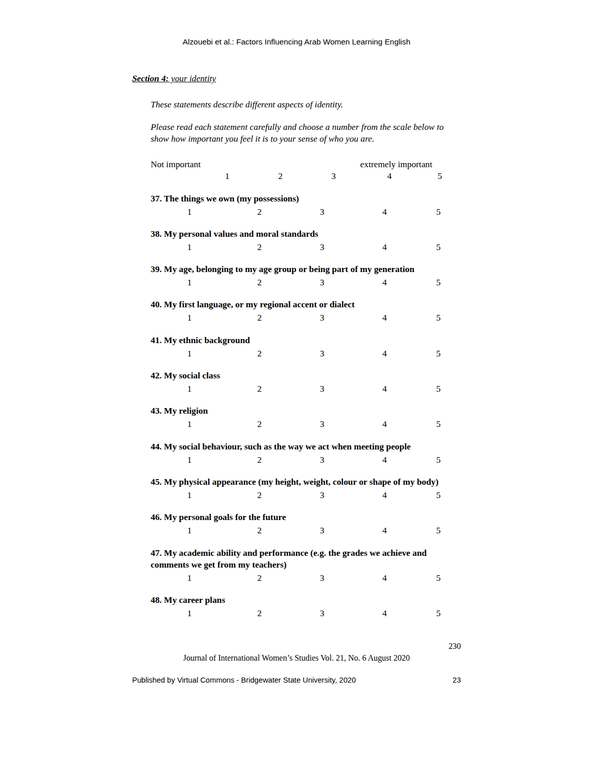Alzouebi et al.: Factors Influencing Arab Women Learning English
Section 4: your identity
These statements describe different aspects of identity.
Please read each statement carefully and choose a number from the scale below to show how important you feel it is to your sense of who you are.
| Not important | | | | extremely important |
| | 1 | 2 | 3 | 4 | 5 |
37. The things we own (my possessions)
| 1 | 2 | 3 | 4 | 5 |
38. My personal values and moral standards
| 1 | 2 | 3 | 4 | 5 |
39. My age, belonging to my age group or being part of my generation
| 1 | 2 | 3 | 4 | 5 |
40. My first language, or my regional accent or dialect
| 1 | 2 | 3 | 4 | 5 |
41. My ethnic background
| 1 | 2 | 3 | 4 | 5 |
42. My social class
| 1 | 2 | 3 | 4 | 5 |
43. My religion
| 1 | 2 | 3 | 4 | 5 |
44. My social behaviour, such as the way we act when meeting people
| 1 | 2 | 3 | 4 | 5 |
45. My physical appearance (my height, weight, colour or shape of my body)
| 1 | 2 | 3 | 4 | 5 |
46. My personal goals for the future
| 1 | 2 | 3 | 4 | 5 |
47. My academic ability and performance (e.g. the grades we achieve and comments we get from my teachers)
| 1 | 2 | 3 | 4 | 5 |
48. My career plans
| 1 | 2 | 3 | 4 | 5 |
230
Journal of International Women’s Studies Vol. 21, No. 6 August 2020
Published by Virtual Commons - Bridgewater State University, 2020
23